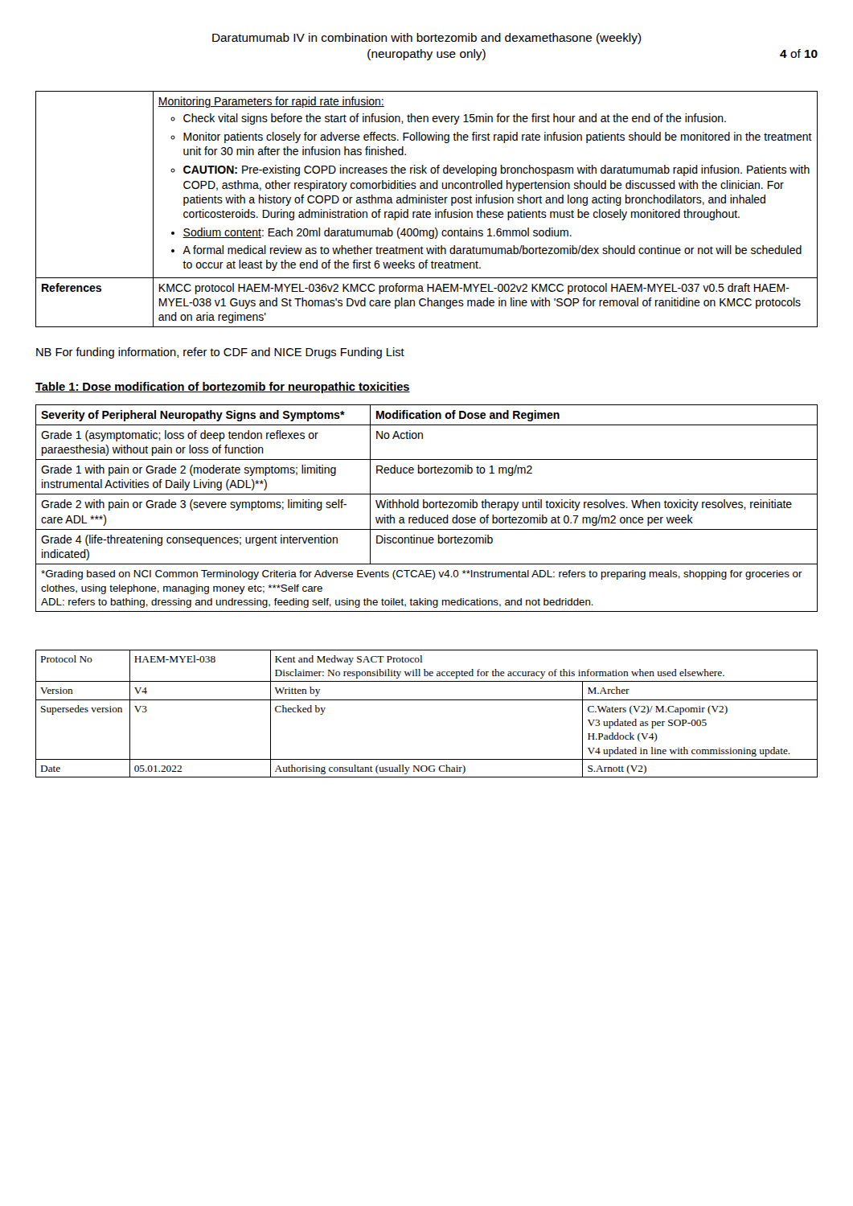Daratumumab IV in combination with bortezomib and dexamethasone (weekly)
(neuropathy use only)
4 of 10
| | Monitoring Parameters for rapid rate infusion: Check vital signs before the start of infusion, then every 15min for the first hour and at the end of the infusion. Monitor patients closely for adverse effects. Following the first rapid rate infusion patients should be monitored in the treatment unit for 30 min after the infusion has finished. CAUTION: Pre-existing COPD increases the risk of developing bronchospasm with daratumumab rapid infusion. Patients with COPD, asthma, other respiratory comorbidities and uncontrolled hypertension should be discussed with the clinician. For patients with a history of COPD or asthma administer post infusion short and long acting bronchodilators, and inhaled corticosteroids. During administration of rapid rate infusion these patients must be closely monitored throughout. Sodium content : Each 20ml daratumumab (400mg) contains 1.6mmol sodium. A formal medical review as to whether treatment with daratumumab/bortezomib/dex should continue or not will be scheduled to occur at least by the end of the first 6 weeks of treatment. |
| References | KMCC protocol HAEM-MYEL-036v2 KMCC proforma HAEM-MYEL-002v2 KMCC protocol HAEM-MYEL-037 v0.5 draft HAEM-MYEL-038 v1 Guys and St Thomas's Dvd care plan Changes made in line with 'SOP for removal of ranitidine on KMCC protocols and on aria regimens' |
NB For funding information, refer to CDF and NICE Drugs Funding List
Table 1: Dose modification of bortezomib for neuropathic toxicities
| Severity of Peripheral Neuropathy Signs and Symptoms* | Modification of Dose and Regimen |
| --- | --- |
| Grade 1 (asymptomatic; loss of deep tendon reflexes or paraesthesia) without pain or loss of function | No Action |
| Grade 1 with pain or Grade 2 (moderate symptoms; limiting instrumental Activities of Daily Living (ADL)**) | Reduce bortezomib to 1 mg/m2 |
| Grade 2 with pain or Grade 3 (severe symptoms; limiting self-care ADL ***) | Withhold bortezomib therapy until toxicity resolves. When toxicity resolves, reinitiate with a reduced dose of bortezomib at 0.7 mg/m2 once per week |
| Grade 4 (life-threatening consequences; urgent intervention indicated) | Discontinue bortezomib |
| *Grading based on NCI Common Terminology Criteria for Adverse Events (CTCAE) v4.0 **Instrumental ADL: refers to preparing meals, shopping for groceries or clothes, using telephone, managing money etc; ***Self care ADL: refers to bathing, dressing and undressing, feeding self, using the toilet, taking medications, and not bedridden. |
| Protocol No | HAEM-MYEl-038 | Kent and Medway SACT Protocol Disclaimer: No responsibility will be accepted for the accuracy of this information when used elsewhere. |
| Version | V4 | Written by | M.Archer |
| Supersedes version | V3 | Checked by | C.Waters (V2)/ M.Capomir (V2) V3 updated as per SOP-005 H.Paddock (V4) V4 updated in line with commissioning update. |
| Date | 05.01.2022 | Authorising consultant (usually NOG Chair) | S.Arnott (V2) |